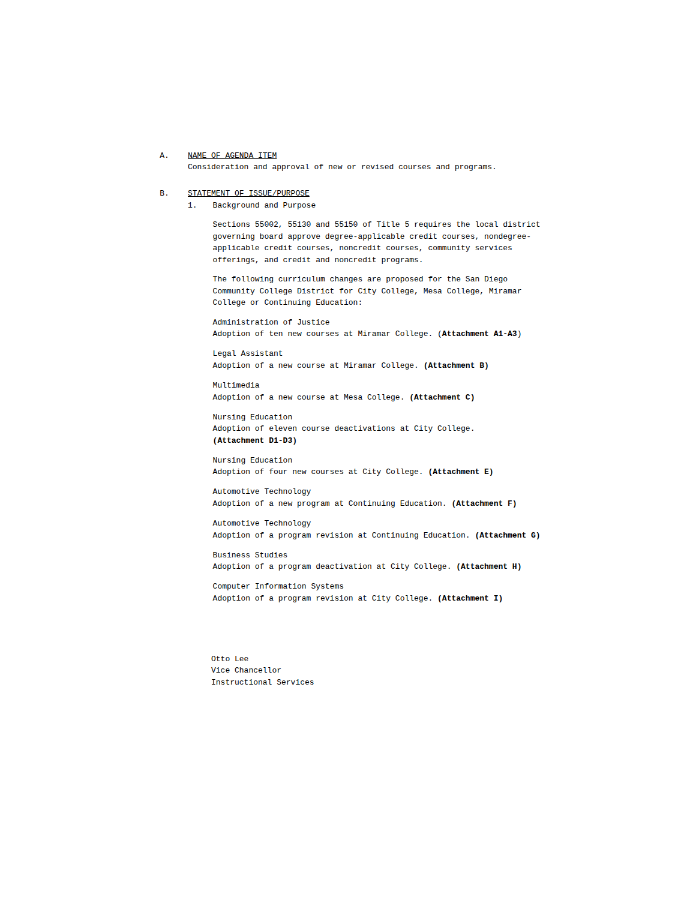A.
NAME OF AGENDA ITEM
Consideration and approval of new or revised courses and programs.
B.
STATEMENT OF ISSUE/PURPOSE
1.
Background and Purpose
Sections 55002, 55130 and 55150 of Title 5 requires the local district governing board approve degree-applicable credit courses, nondegree-applicable credit courses, noncredit courses, community services offerings, and credit and noncredit programs.
The following curriculum changes are proposed for the San Diego Community College District for City College, Mesa College, Miramar College or Continuing Education:
Administration of Justice
Adoption of ten new courses at Miramar College. (Attachment A1-A3)
Legal Assistant
Adoption of a new course at Miramar College. (Attachment B)
Multimedia
Adoption of a new course at Mesa College. (Attachment C)
Nursing Education
Adoption of eleven course deactivations at City College.
(Attachment D1-D3)
Nursing Education
Adoption of four new courses at City College. (Attachment E)
Automotive Technology
Adoption of a new program at Continuing Education. (Attachment F)
Automotive Technology
Adoption of a program revision at Continuing Education. (Attachment G)
Business Studies
Adoption of a program deactivation at City College. (Attachment H)
Computer Information Systems
Adoption of a program revision at City College. (Attachment I)
Otto Lee
Vice Chancellor
Instructional Services